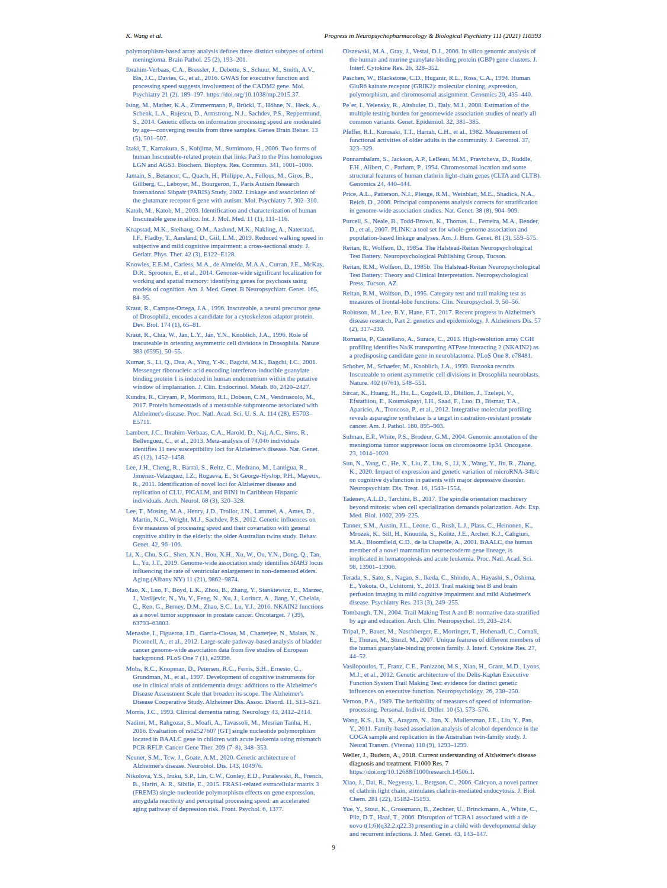K. Wang et al.
Progress in Neuropsychopharmacology & Biological Psychiatry 111 (2021) 110393
polymorphism-based array analysis defines three distinct subtypes of orbital meningioma. Brain Pathol. 25 (2), 193–201.
Ibrahim-Verbaas, C.A., Bressler, J., Debette, S., Schuur, M., Smith, A.V., Bis, J.C., Davies, G., et al., 2016. GWAS for executive function and processing speed suggests involvement of the CADM2 gene. Mol. Psychiatry 21 (2), 189–197. https://doi.org/10.1038/mp.2015.37.
Ising, M., Mather, K.A., Zimmermann, P., Brückl, T., Höhne, N., Heck, A., Schenk, L.A., Rujescu, D., Armstrong, N.J., Sachdev, P.S., Reppermund, S., 2014. Genetic effects on information processing speed are moderated by age—converging results from three samples. Genes Brain Behav. 13 (5), 501–507.
Izaki, T., Kamakura, S., Kohjima, M., Sumimoto, H., 2006. Two forms of human Inscuteable-related protein that links Par3 to the Pins homologues LGN and AGS3. Biochem. Biophys. Res. Commun. 341, 1001–1006.
Jamain, S., Betancur, C., Quach, H., Philippe, A., Fellous, M., Giros, B., Gillberg, C., Leboyer, M., Bourgeron, T., Paris Autism Research International Sibpair (PARIS) Study, 2002. Linkage and association of the glutamate receptor 6 gene with autism. Mol. Psychiatry 7, 302–310.
Katoh, M., Katoh, M., 2003. Identification and characterization of human Inscuteable gene in silico. Int. J. Mol. Med. 11 (1), 111–116.
Knapstad, M.K., Steihaug, O.M., Aaslund, M.K., Nakling, A., Naterstad, I.F., Fladby, T., Aarsland, D., Giil, L.M., 2019. Reduced walking speed in subjective and mild cognitive impairment: a cross-sectional study. J. Geriatr. Phys. Ther. 42 (3), E122–E128.
Knowles, E.E.M., Carless, M.A., de Almeida, M.A.A., Curran, J.E., McKay, D.R., Sprooten, E., et al., 2014. Genome-wide significant localization for working and spatial memory: identifying genes for psychosis using models of cognition. Am. J. Med. Genet. B Neuropsychiatr. Genet. 165, 84–95.
Kraut, R., Campos-Ortega, J.A., 1996. Inscuteable, a neural precursor gene of Drosophila, encodes a candidate for a cytoskeleton adaptor protein. Dev. Biol. 174 (1), 65–81.
Kraut, R., Chia, W., Jan, L.Y., Jan, Y.N., Knoblich, J.A., 1996. Role of inscuteable in orienting asymmetric cell divisions in Drosophila. Nature 383 (6595), 50–55.
Kumar, S., Li, Q., Dua, A., Ying, Y.-K., Bagchi, M.K., Bagchi, I.C., 2001. Messenger ribonucleic acid encoding interferon-inducible guanylate binding protein 1 is induced in human endometrium within the putative window of implantation. J. Clin. Endocrinol. Metab. 86, 2420–2427.
Kundra, R., Ciryam, P., Morimoto, R.I., Dobson, C.M., Vendruscolo, M., 2017. Protein homeostasis of a metastable subproteome associated with Alzheimer's disease. Proc. Natl. Acad. Sci. U. S. A. 114 (28), E5703–E5711.
Lambert, J.C., Ibrahim-Verbaas, C.A., Harold, D., Naj, A.C., Sims, R., Bellenguez, C., et al., 2013. Meta-analysis of 74,046 individuals identifies 11 new susceptibility loci for Alzheimer's disease. Nat. Genet. 45 (12), 1452–1458.
Lee, J.H., Cheng, R., Barral, S., Reitz, C., Medrano, M., Lantigua, R., Jiménez-Velazquez, I.Z., Rogaeva, E., St George-Hyslop, P.H., Mayeux, R., 2011. Identification of novel loci for Alzheimer disease and replication of CLU, PICALM, and BIN1 in Caribbean Hispanic individuals. Arch. Neurol. 68 (3), 320–328.
Lee, T., Mosing, M.A., Henry, J.D., Trollor, J.N., Lammel, A., Ames, D., Martin, N.G., Wright, M.J., Sachdev, P.S., 2012. Genetic influences on five measures of processing speed and their covariation with general cognitive ability in the elderly: the older Australian twins study. Behav. Genet. 42, 96–106.
Li, X., Chu, S.G., Shen, X.N., Hou, X.H., Xu, W., Ou, Y.N., Dong, Q., Tan, L., Yu, J.T., 2019. Genome-wide association study identifies SIAH3 locus influencing the rate of ventricular enlargement in non-demented elders. Aging (Albany NY) 11 (21), 9862–9874.
Mao, X., Luo, F., Boyd, L.K., Zhou, B., Zhang, Y., Stankiewicz, E., Marzec, J., Vasiljevic, N., Yu, Y., Feng, N., Xu, J., Lorincz, A., Jiang, Y., Chelala, C., Ren, G., Berney, D.M., Zhao, S.C., Lu, Y.J., 2016. NKAIN2 functions as a novel tumor suppressor in prostate cancer. Oncotarget. 7 (39), 63793–63803.
Menashe, I., Figueroa, J.D., Garcia-Closas, M., Chatterjee, N., Malats, N., Picornell, A., et al., 2012. Large-scale pathway-based analysis of bladder cancer genome-wide association data from five studies of European background. PLoS One 7 (1), e29396.
Mohs, R.C., Knopman, D., Petersen, R.C., Ferris, S.H., Ernesto, C., Grundman, M., et al., 1997. Development of cognitive instruments for use in clinical trials of antidementia drugs: additions to the Alzheimer's Disease Assessment Scale that broaden its scope. The Alzheimer's Disease Cooperative Study. Alzheimer Dis. Assoc. Disord. 11, S13–S21.
Morris, J.C., 1993. Clinical dementia rating. Neurology 43, 2412–2414.
Nadimi, M., Rahgozar, S., Moafi, A., Tavassoli, M., Mesrian Tanha, H., 2016. Evaluation of rs62527607 [GT] single nucleotide polymorphism located in BAALC gene in children with acute leukemia using mismatch PCR-RFLP. Cancer Gene Ther. 209 (7–8), 348–353.
Neuner, S.M., Tcw, J., Goate, A.M., 2020. Genetic architecture of Alzheimer's disease. Neurobiol. Dis. 143, 104976.
Nikolova, Y.S., Iruku, S.P., Lin, C.W., Conley, E.D., Puralewski, R., French, B., Hariri, A. R., Sibille, E., 2015. FRAS1-related extracellular matrix 3 (FREM3) single-nucleotide polymorphism effects on gene expression, amygdala reactivity and perceptual processing speed: an accelerated aging pathway of depression risk. Front. Psychol. 6, 1377.
Olszewski, M.A., Gray, J., Vestal, D.J., 2006. In silico genomic analysis of the human and murine guanylate-binding protein (GBP) gene clusters. J. Interf. Cytokine Res. 26, 328–352.
Paschen, W., Blackstone, C.D., Huganir, R.L., Ross, C.A., 1994. Human GluR6 kainate receptor (GRIK2): molecular cloning, expression, polymorphism, and chromosomal assignment. Genomics 20, 435–440.
Pe`er, I., Yelensky, R., Altshuler, D., Daly, M.J., 2008. Estimation of the multiple testing burden for genomewide association studies of nearly all common variants. Genet. Epidemiol. 32, 381–385.
Pfeffer, R.I., Kurosaki, T.T., Harrah, C.H., et al., 1982. Measurement of functional activities of older adults in the community. J. Gerontol. 37, 323–329.
Ponnambalam, S., Jackson, A.P., LeBeau, M.M., Pravtcheva, D., Ruddle, F.H., Alibert, C., Parham, P., 1994. Chromosomal location and some structural features of human clathrin light-chain genes (CLTA and CLTB). Genomics 24, 440–444.
Price, A.L., Patterson, N.J., Plenge, R.M., Weinblatt, M.E., Shadick, N.A., Reich, D., 2006. Principal components analysis corrects for stratification in genome-wide association studies. Nat. Genet. 38 (8), 904–909.
Purcell, S., Neale, B., Todd-Brown, K., Thomas, L., Ferreira, M.A., Bender, D., et al., 2007. PLINK: a tool set for whole-genome association and population-based linkage analyses. Am. J. Hum. Genet. 81 (3), 559–575.
Reitan, R., Wolfson, D., 1985a. The Halstead-Reitan Neuropsychological Test Battery. Neuropsychological Publishing Group, Tucson.
Reitan, R.M., Wolfson, D., 1985b. The Halstead-Reitan Neuropsychological Test Battery: Theory and Clinical Interpretation. Neuropsychological Press, Tucson, AZ.
Reitan, R.M., Wolfson, D., 1995. Category test and trail making test as measures of frontal-lobe functions. Clin. Neuropsychol. 9, 50–56.
Robinson, M., Lee, B.Y., Hane, F.T., 2017. Recent progress in Alzheimer's disease research, Part 2: genetics and epidemiology. J. Alzheimers Dis. 57 (2), 317–330.
Romania, P., Castellano, A., Surace, C., 2013. High-resolution array CGH profiling identifies Na/K transporting ATPase interacting 2 (NKAIN2) as a predisposing candidate gene in neuroblastoma. PLoS One 8, e78481.
Schober, M., Schaefer, M., Knoblich, J.A., 1999. Bazooka recruits Inscuteable to orient asymmetric cell divisions in Drosophila neuroblasts. Nature. 402 (6761), 548–551.
Sircar, K., Huang, H., Hu, L., Cogdell, D., Dhillon, J., Tzelepi, V., Efstathiou, E., Koumakpayi, I.H., Saad, F., Luo, D., Bismar, T.A., Aparicio, A., Troncoso, P., et al., 2012. Integrative molecular profiling reveals asparagine synthetase is a target in castration-resistant prostate cancer. Am. J. Pathol. 180, 895–903.
Sulman, E.P., White, P.S., Brodeur, G.M., 2004. Genomic annotation of the meningioma tumor suppressor locus on chromosome 1p34. Oncogene. 23, 1014–1020.
Sun, N., Yang, C., He, X., Liu, Z., Liu, S., Li, X., Wang, Y., Jin, R., Zhang, K., 2020. Impact of expression and genetic variation of microRNA-34b/c on cognitive dysfunction in patients with major depressive disorder. Neuropsychiatr. Dis. Treat. 16, 1543–1554.
Tadenev, A.L.D., Tarchini, B., 2017. The spindle orientation machinery beyond mitosis: when cell specialization demands polarization. Adv. Exp. Med. Biol. 1002, 209–225.
Tanner, S.M., Austin, J.L., Leone, G., Rush, L.J., Plass, C., Heinonen, K., Mrozek, K., Sill, H., Knuutila, S., Kolitz, J.E., Archer, K.J., Caligiuri, M.A., Bloomfield, C.D., de la Chapelle, A., 2001. BAALC, the human member of a novel mammalian neuroectoderm gene lineage, is implicated in hematopoiesis and acute leukemia. Proc. Natl. Acad. Sci. 98, 13901–13906.
Terada, S., Sato, S., Nagao, S., Ikeda, C., Shindo, A., Hayashi, S., Oshima, E., Yokota, O., Uchitomi, Y., 2013. Trail making test B and brain perfusion imaging in mild cognitive impairment and mild Alzheimer's disease. Psychiatry Res. 213 (3), 249–255.
Tombaugh, T.N., 2004. Trail Making Test A and B: normative data stratified by age and education. Arch. Clin. Neuropsychol. 19, 203–214.
Tripal, P., Bauer, M., Naschberger, E., Mortinger, T., Hohenadl, C., Cornali, E., Thurau, M., Sturzl, M., 2007. Unique features of different members of the human guanylate-binding protein family. J. Interf. Cytokine Res. 27, 44–52.
Vasilopoulos, T., Franz, C.E., Panizzon, M.S., Xian, H., Grant, M.D., Lyons, M.J., et al., 2012. Genetic architecture of the Delis-Kaplan Executive Function System Trail Making Test: evidence for distinct genetic influences on executive function. Neuropsychology. 26, 238–250.
Vernon, P.A., 1989. The heritability of measures of speed of information-processing. Personal. Individ. Differ. 10 (5), 573–576.
Wang, K.S., Liu, X., Aragam, N., Jian, X., Mullersman, J.E., Liu, Y., Pan, Y., 2011. Family-based association analysis of alcohol dependence in the COGA sample and replication in the Australian twin-family study. J. Neural Transm. (Vienna) 118 (9), 1293–1299.
Weller, J., Budson, A., 2018. Current understanding of Alzheimer's disease diagnosis and treatment. F1000 Res. 7 https://doi.org/10.12688/f1000research.14506.1.
Xiao, J., Dai, R., Negyessy, L., Bergson, C., 2006. Calcyon, a novel partner of clathrin light chain, stimulates clathrin-mediated endocytosis. J. Biol. Chem. 281 (22), 15182–15193.
Yue, Y., Stout, K., Grossmann, B., Zechner, U., Brinckmann, A., White, C., Pilz, D.T., Haaf, T., 2006. Disruption of TCBA1 associated with a de novo t(1;6)(q32.2;q22.3) presenting in a child with developmental delay and recurrent infections. J. Med. Genet. 43, 143–147.
9